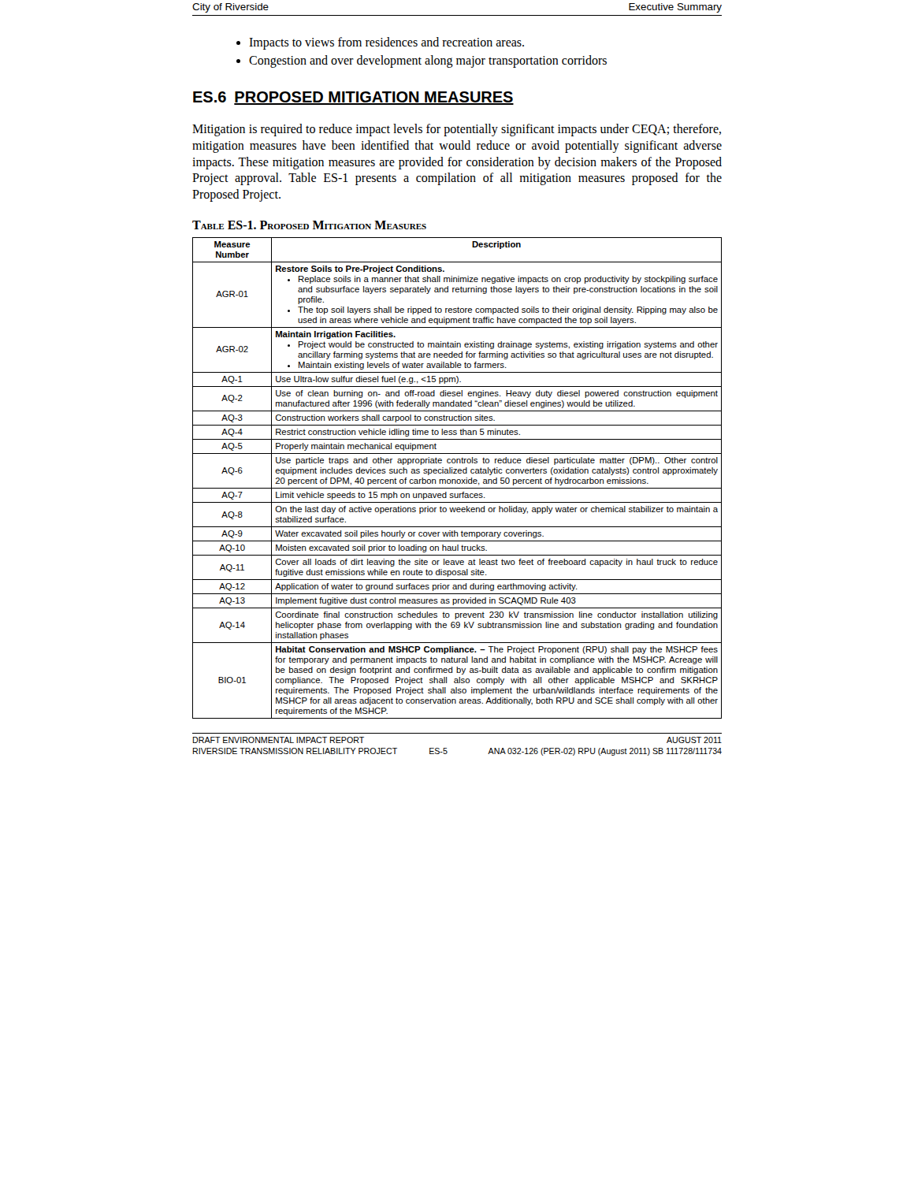City of Riverside
Executive Summary
Impacts to views from residences and recreation areas.
Congestion and over development along major transportation corridors
ES.6 PROPOSED MITIGATION MEASURES
Mitigation is required to reduce impact levels for potentially significant impacts under CEQA; therefore, mitigation measures have been identified that would reduce or avoid potentially significant adverse impacts. These mitigation measures are provided for consideration by decision makers of the Proposed Project approval. Table ES-1 presents a compilation of all mitigation measures proposed for the Proposed Project.
Table ES-1. Proposed Mitigation Measures
| Measure Number | Description |
| --- | --- |
| AGR-01 | Restore Soils to Pre-Project Conditions. Replace soils in a manner that shall minimize negative impacts on crop productivity by stockpiling surface and subsurface layers separately and returning those layers to their pre-construction locations in the soil profile. The top soil layers shall be ripped to restore compacted soils to their original density. Ripping may also be used in areas where vehicle and equipment traffic have compacted the top soil layers. |
| AGR-02 | Maintain Irrigation Facilities. Project would be constructed to maintain existing drainage systems, existing irrigation systems and other ancillary farming systems that are needed for farming activities so that agricultural uses are not disrupted. Maintain existing levels of water available to farmers. |
| AQ-1 | Use Ultra-low sulfur diesel fuel (e.g., <15 ppm). |
| AQ-2 | Use of clean burning on- and off-road diesel engines. Heavy duty diesel powered construction equipment manufactured after 1996 (with federally mandated “clean” diesel engines) would be utilized. |
| AQ-3 | Construction workers shall carpool to construction sites. |
| AQ-4 | Restrict construction vehicle idling time to less than 5 minutes. |
| AQ-5 | Properly maintain mechanical equipment |
| AQ-6 | Use particle traps and other appropriate controls to reduce diesel particulate matter (DPM).. Other control equipment includes devices such as specialized catalytic converters (oxidation catalysts) control approximately 20 percent of DPM, 40 percent of carbon monoxide, and 50 percent of hydrocarbon emissions. |
| AQ-7 | Limit vehicle speeds to 15 mph on unpaved surfaces. |
| AQ-8 | On the last day of active operations prior to weekend or holiday, apply water or chemical stabilizer to maintain a stabilized surface. |
| AQ-9 | Water excavated soil piles hourly or cover with temporary coverings. |
| AQ-10 | Moisten excavated soil prior to loading on haul trucks. |
| AQ-11 | Cover all loads of dirt leaving the site or leave at least two feet of freeboard capacity in haul truck to reduce fugitive dust emissions while en route to disposal site. |
| AQ-12 | Application of water to ground surfaces prior and during earthmoving activity. |
| AQ-13 | Implement fugitive dust control measures as provided in SCAQMD Rule 403 |
| AQ-14 | Coordinate final construction schedules to prevent 230 kV transmission line conductor installation utilizing helicopter phase from overlapping with the 69 kV subtransmission line and substation grading and foundation installation phases |
| BIO-01 | Habitat Conservation and MSHCP Compliance. – The Project Proponent (RPU) shall pay the MSHCP fees for temporary and permanent impacts to natural land and habitat in compliance with the MSHCP. Acreage will be based on design footprint and confirmed by as-built data as available and applicable to confirm mitigation compliance. The Proposed Project shall also comply with all other applicable MSHCP and SKRHCP requirements. The Proposed Project shall also implement the urban/wildlands interface requirements of the MSHCP for all areas adjacent to conservation areas. Additionally, both RPU and SCE shall comply with all other requirements of the MSHCP. |
DRAFT ENVIRONMENTAL IMPACT REPORT
RIVERSIDE TRANSMISSION RELIABILITY PROJECTES-5
AUGUST 2011
ANA 032-126 (PER-02) RPU (August 2011) SB 111728/111734